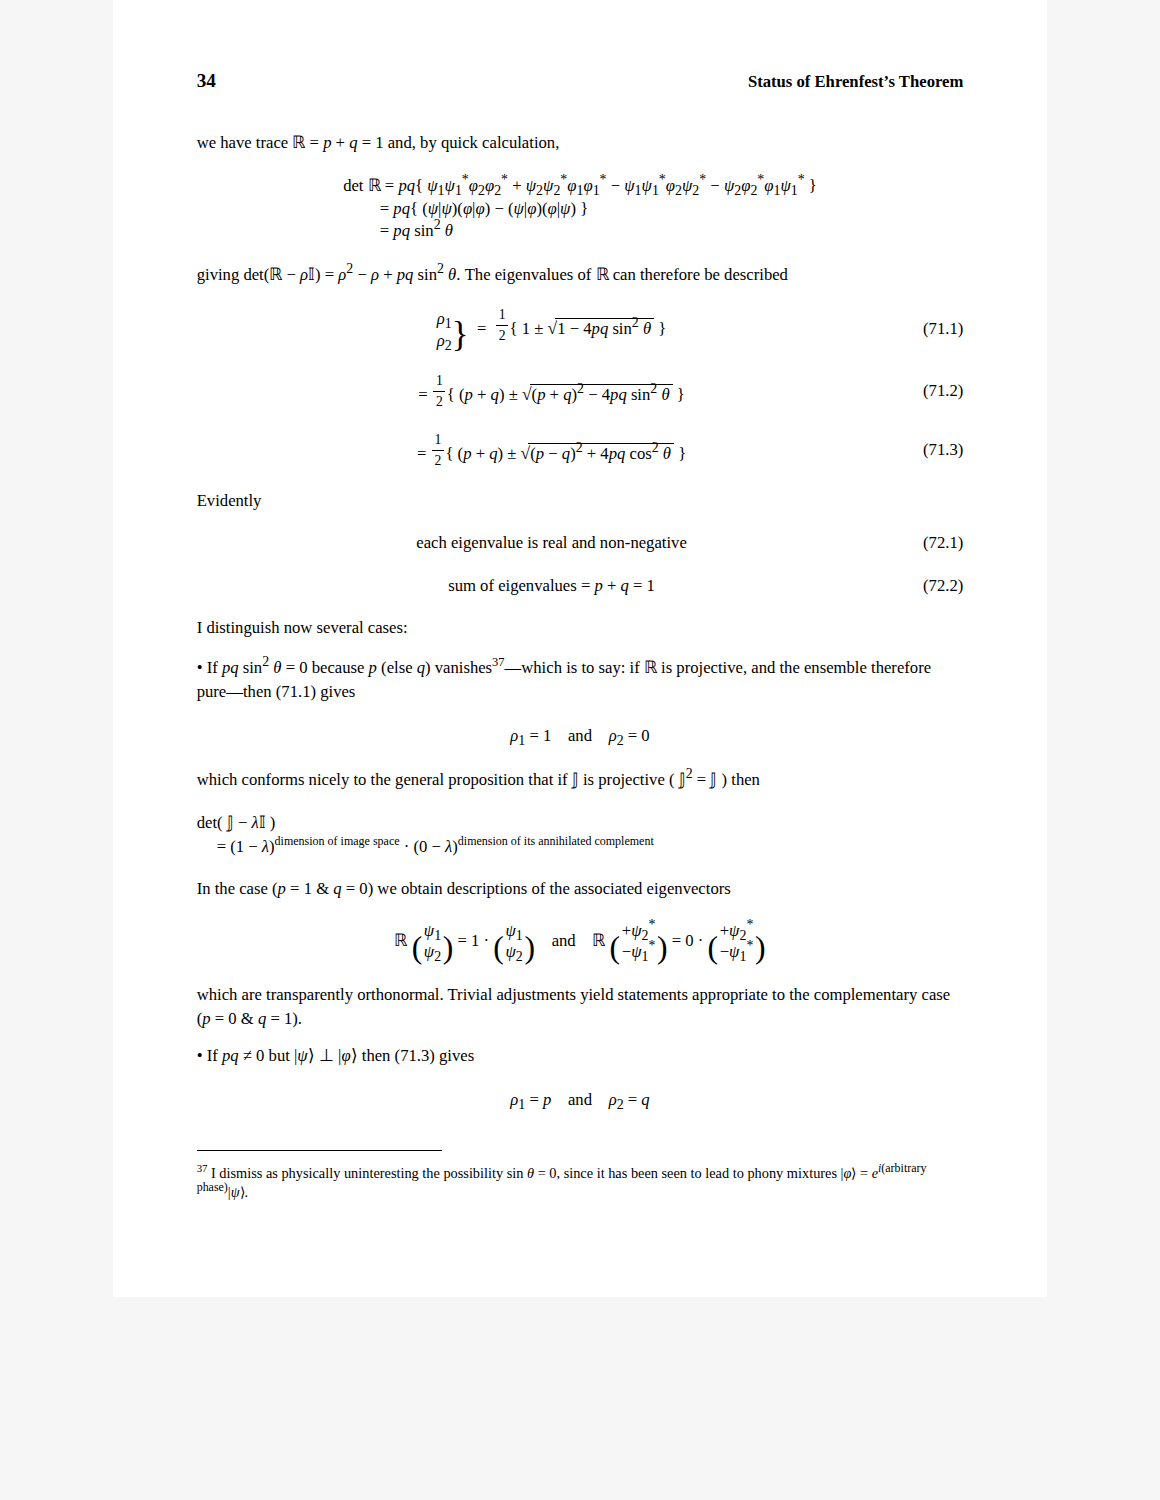34 Status of Ehrenfest’s Theorem
we have trace ℝ = p + q = 1 and, by quick calculation,
det ℝ = pq{ ψ1ψ1*φ2φ2* + ψ2ψ2*φ1φ1* − ψ1ψ1*φ2ψ2* − ψ2φ2*φ1ψ1* } = pq{ (ψ|ψ)(φ|φ) − (ψ|φ)(φ|ψ) } = pq sin2 θ
giving det(ℝ − ρ𝕀) = ρ2 − ρ + pq sin2 θ. The eigenvalues of ℝ can therefore be described
ρ1 ρ2 } = 12{ 1 ± √1 − 4pq sin2 θ }
(71.1)
= 12{ (p + q) ± √(p + q)2 − 4pq sin2 θ }
(71.2)
= 12{ (p + q) ± √(p − q)2 + 4pq cos2 θ }
(71.3)
Evidently
each eigenvalue is real and non-negative
(72.1)
sum of eigenvalues = p + q = 1
(72.2)
I distinguish now several cases:
If pq sin2 θ = 0 because p (else q) vanishes37—which is to say: if ℝ is projective, and the ensemble therefore pure—then (71.1) gives
ρ1 = 1 and ρ2 = 0
which conforms nicely to the general proposition that if 𝕁 is projective ( 𝕁2 = 𝕁 ) then
det( 𝕁 − λ𝕀 )
= (1 − λ)dimension of image space · (0 − λ)dimension of its annihilated complement
In the case (p = 1 & q = 0) we obtain descriptions of the associated eigenvectors
ℝ (ψ1 ψ2) = 1 · (ψ1 ψ2) and ℝ (+ψ2*−ψ1*) = 0 · (+ψ2*−ψ1*)
which are transparently orthonormal. Trivial adjustments yield statements appropriate to the complementary case (p = 0 & q = 1).
If pq ≠ 0 but |ψ⟩ ⊥ |φ⟩ then (71.3) gives
ρ1 = p and ρ2 = q
37 I dismiss as physically uninteresting the possibility sin θ = 0, since it has been seen to lead to phony mixtures |φ⟩ = ei(arbitrary phase)|ψ⟩.